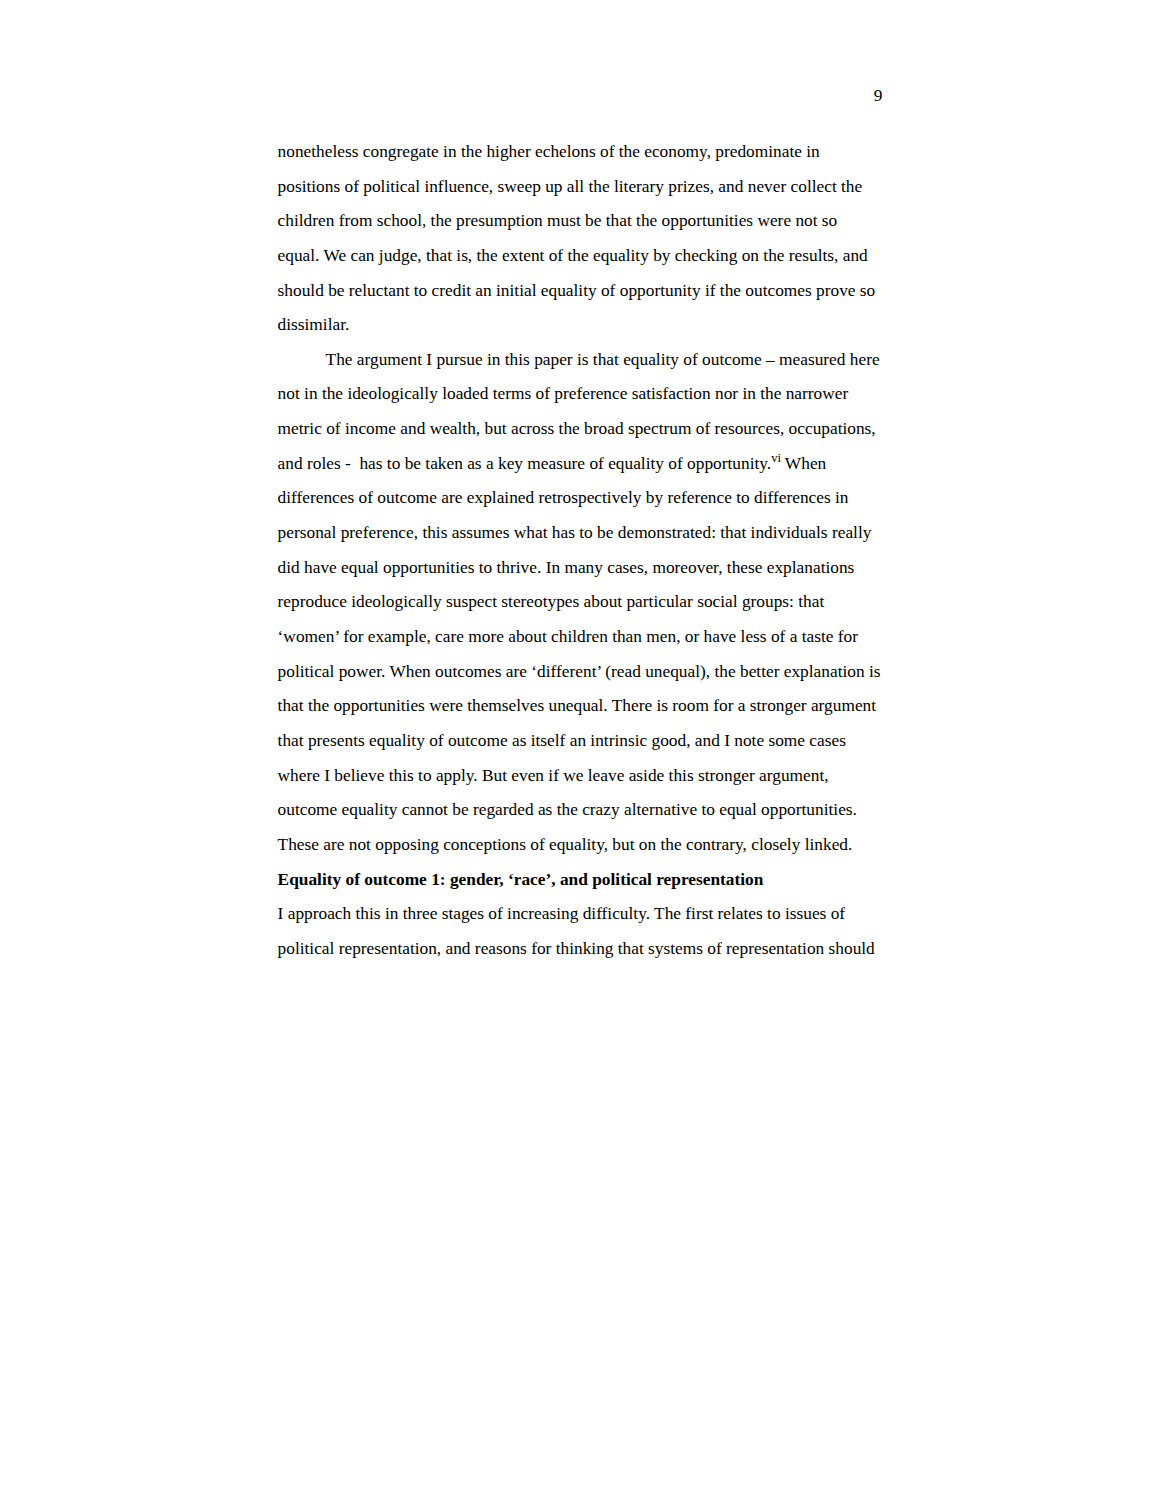9
nonetheless congregate in the higher echelons of the economy, predominate in positions of political influence, sweep up all the literary prizes, and never collect the children from school, the presumption must be that the opportunities were not so equal. We can judge, that is, the extent of the equality by checking on the results, and should be reluctant to credit an initial equality of opportunity if the outcomes prove so dissimilar.
The argument I pursue in this paper is that equality of outcome – measured here not in the ideologically loaded terms of preference satisfaction nor in the narrower metric of income and wealth, but across the broad spectrum of resources, occupations, and roles - has to be taken as a key measure of equality of opportunity.vi When differences of outcome are explained retrospectively by reference to differences in personal preference, this assumes what has to be demonstrated: that individuals really did have equal opportunities to thrive. In many cases, moreover, these explanations reproduce ideologically suspect stereotypes about particular social groups: that ‘women’ for example, care more about children than men, or have less of a taste for political power. When outcomes are ‘different’ (read unequal), the better explanation is that the opportunities were themselves unequal. There is room for a stronger argument that presents equality of outcome as itself an intrinsic good, and I note some cases where I believe this to apply. But even if we leave aside this stronger argument, outcome equality cannot be regarded as the crazy alternative to equal opportunities. These are not opposing conceptions of equality, but on the contrary, closely linked.
Equality of outcome 1: gender, ‘race’, and political representation
I approach this in three stages of increasing difficulty. The first relates to issues of political representation, and reasons for thinking that systems of representation should